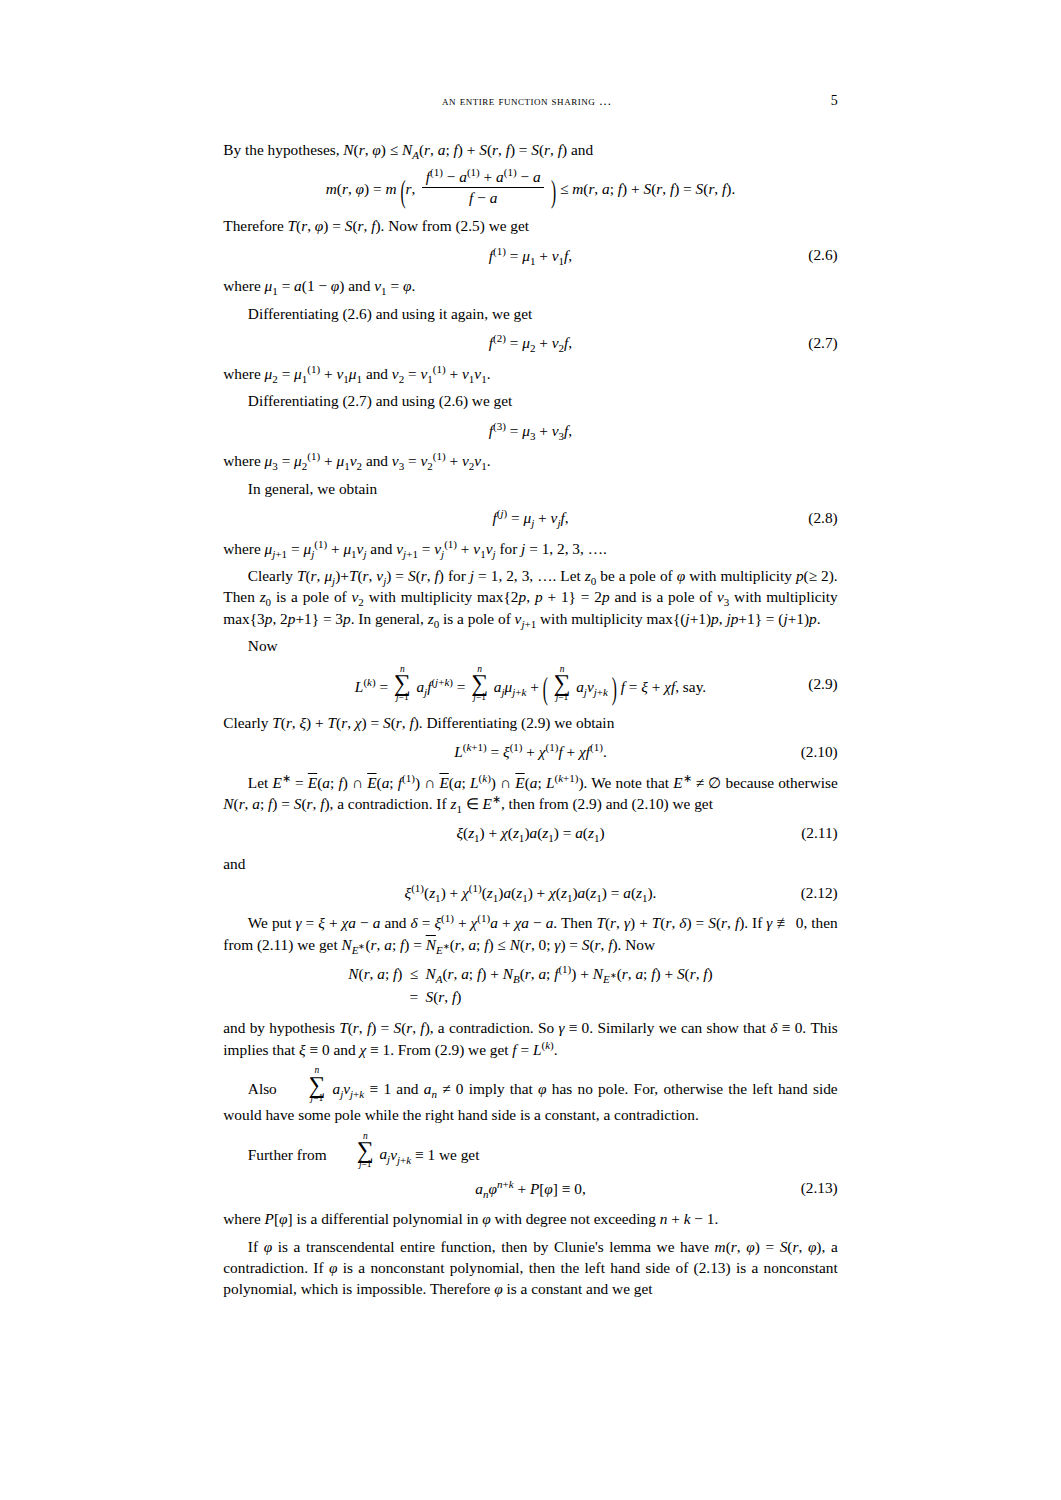an entire function sharing … 5
By the hypotheses, N(r, φ) ≤ NA(r, a; f) + S(r, f) = S(r, f) and
m(r, φ) = m (r, f(1) − a(1) + a(1) − a f − a ) ≤ m(r, a; f) + S(r, f) = S(r, f).
Therefore T(r, φ) = S(r, f). Now from (2.5) we get
f(1) = μ1 + ν1f, (2.6)
where μ1 = a(1 − φ) and ν1 = φ.
Differentiating (2.6) and using it again, we get
f(2) = μ2 + ν2f, (2.7)
where μ2 = μ1(1) + ν1μ1 and ν2 = ν1(1) + ν1ν1.
Differentiating (2.7) and using (2.6) we get
f(3) = μ3 + ν3f,
where μ3 = μ2(1) + μ1ν2 and ν3 = ν2(1) + ν2ν1.
In general, we obtain
f(j) = μj + νj f, (2.8)
where μj+1 = μj(1) + μ1νj and νj+1 = νj(1) + ν1νj for j = 1, 2, 3, ….
Clearly T(r, μj)+T(r, νj) = S(r, f) for j = 1, 2, 3, …. Let z0 be a pole of φ with multiplicity p(≥ 2). Then z0 is a pole of ν2 with multiplicity max{2p, p + 1} = 2p and is a pole of ν3 with multiplicity max{3p, 2p+1} = 3p. In general, z0 is a pole of νj+1 with multiplicity max{(j+1)p, jp+1} = (j+1)p.
Now
L(k) = n∑j=1 aj f(j+k) = n∑j=1 aj μj+k + ( n∑j=1 aj νj+k ) f = ξ + χf, say. (2.9)
Clearly T(r, ξ) + T(r, χ) = S(r, f). Differentiating (2.9) we obtain
L(k+1) = ξ(1) + χ(1)f + χf(1). (2.10)
Let E∗ = E(a; f) ∩ E(a; f(1)) ∩ E(a; L(k)) ∩ E(a; L(k+1)). We note that E∗ ≠ ∅ because otherwise N(r, a; f) = S(r, f), a contradiction. If z1 ∈ E∗, then from (2.9) and (2.10) we get
ξ(z1) + χ(z1)a(z1) = a(z1) (2.11)
and
ξ(1)(z1) + χ(1)(z1)a(z1) + χ(z1)a(z1) = a(z1). (2.12)
We put γ = ξ + χa − a and δ = ξ(1) + χ(1)a + χa − a. Then T(r, γ) + T(r, δ) = S(r, f). If γ ≢ 0, then from (2.11) we get NE∗(r, a; f) = NE∗(r, a; f) ≤ N(r, 0; γ) = S(r, f). Now
N(r, a; f)
≤
NA(r, a; f) + NB(r, a; f(1)) + NE∗(r, a; f) + S(r, f)
=
S(r, f)
and by hypothesis T(r, f) = S(r, f), a contradiction. So γ ≡ 0. Similarly we can show that δ ≡ 0. This implies that ξ ≡ 0 and χ ≡ 1. From (2.9) we get f = L(k).
Also n∑j=1 aj νj+k ≡ 1 and an ≠ 0 imply that φ has no pole. For, otherwise the left hand side would have some pole while the right hand side is a constant, a contradiction.
Further from n∑j=1 aj νj+k ≡ 1 we get
an φn+k + P[φ] ≡ 0, (2.13)
where P[φ] is a differential polynomial in φ with degree not exceeding n + k − 1.
If φ is a transcendental entire function, then by Clunie's lemma we have m(r, φ) = S(r, φ), a contradiction. If φ is a nonconstant polynomial, then the left hand side of (2.13) is a nonconstant polynomial, which is impossible. Therefore φ is a constant and we get